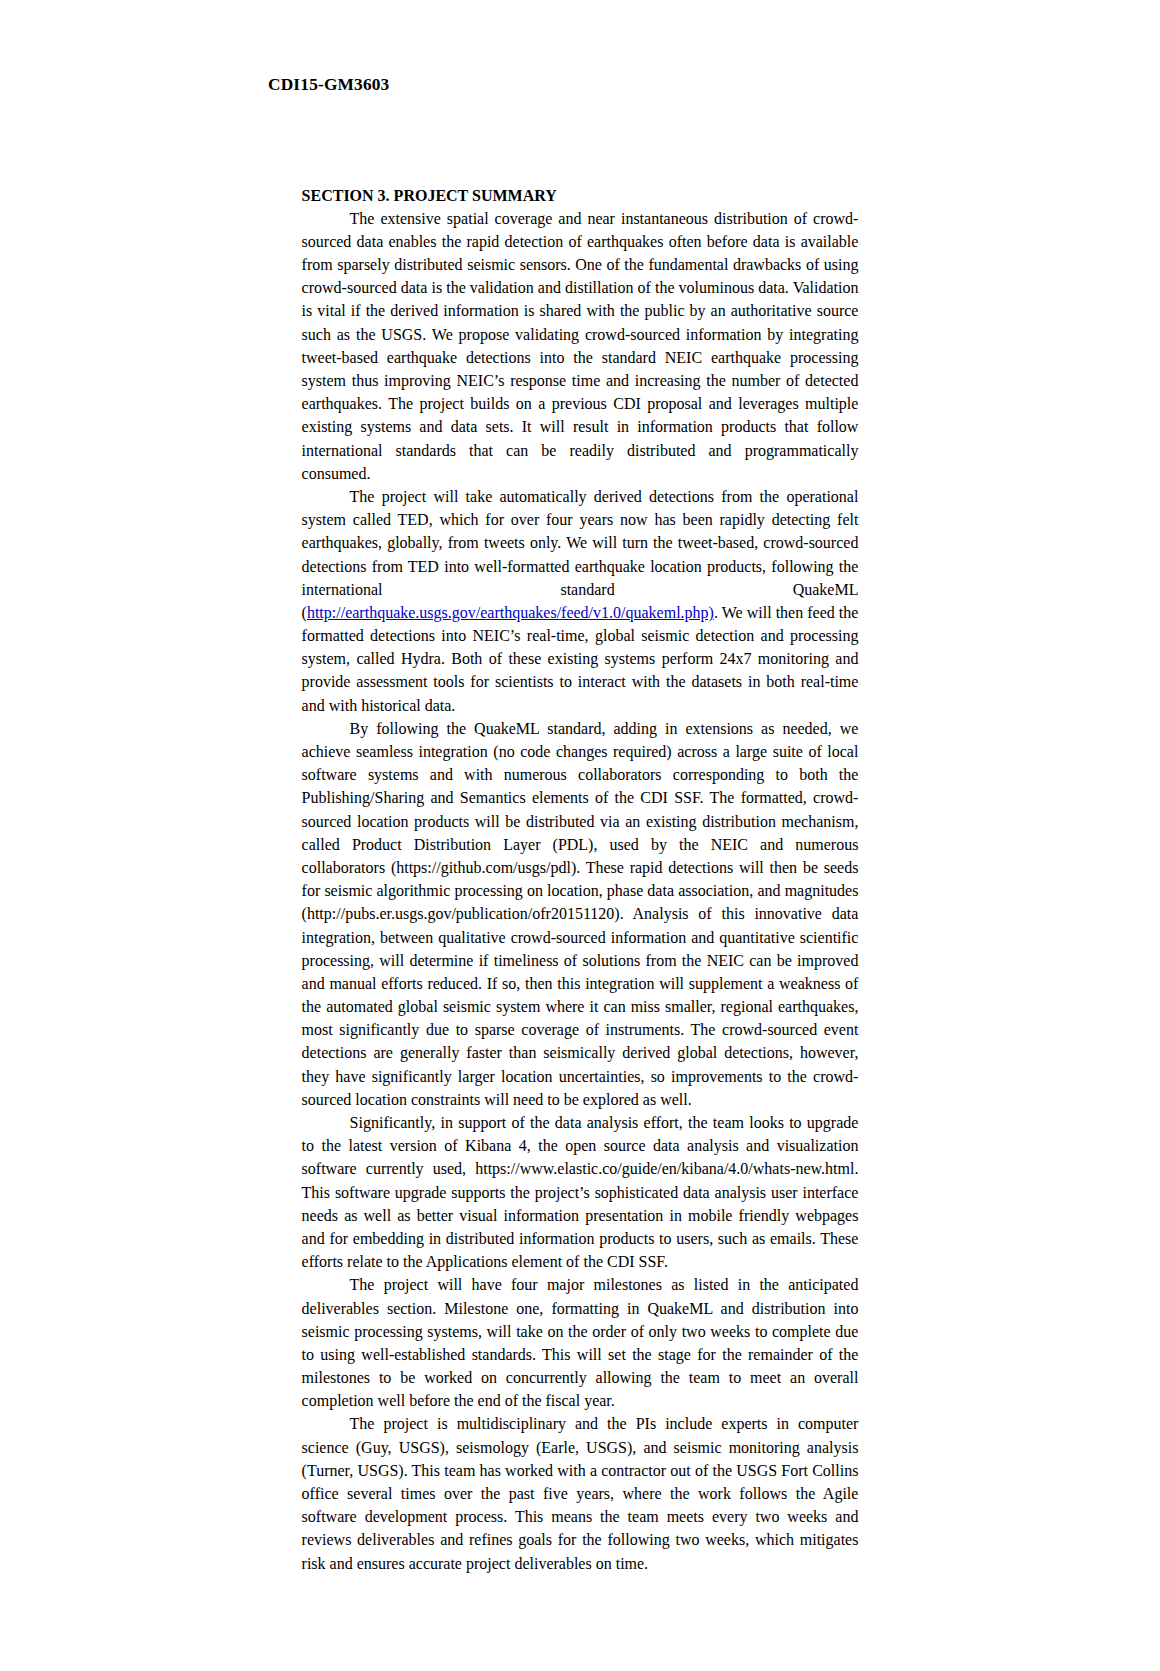CDI15-GM3603
SECTION 3. PROJECT SUMMARY
The extensive spatial coverage and near instantaneous distribution of crowd-sourced data enables the rapid detection of earthquakes often before data is available from sparsely distributed seismic sensors. One of the fundamental drawbacks of using crowd-sourced data is the validation and distillation of the voluminous data. Validation is vital if the derived information is shared with the public by an authoritative source such as the USGS. We propose validating crowd-sourced information by integrating tweet-based earthquake detections into the standard NEIC earthquake processing system thus improving NEIC’s response time and increasing the number of detected earthquakes. The project builds on a previous CDI proposal and leverages multiple existing systems and data sets. It will result in information products that follow international standards that can be readily distributed and programmatically consumed.
The project will take automatically derived detections from the operational system called TED, which for over four years now has been rapidly detecting felt earthquakes, globally, from tweets only. We will turn the tweet-based, crowd-sourced detections from TED into well-formatted earthquake location products, following the international standard QuakeML (http://earthquake.usgs.gov/earthquakes/feed/v1.0/quakeml.php). We will then feed the formatted detections into NEIC’s real-time, global seismic detection and processing system, called Hydra. Both of these existing systems perform 24x7 monitoring and provide assessment tools for scientists to interact with the datasets in both real-time and with historical data.
By following the QuakeML standard, adding in extensions as needed, we achieve seamless integration (no code changes required) across a large suite of local software systems and with numerous collaborators corresponding to both the Publishing/Sharing and Semantics elements of the CDI SSF. The formatted, crowd-sourced location products will be distributed via an existing distribution mechanism, called Product Distribution Layer (PDL), used by the NEIC and numerous collaborators (https://github.com/usgs/pdl). These rapid detections will then be seeds for seismic algorithmic processing on location, phase data association, and magnitudes (http://pubs.er.usgs.gov/publication/ofr20151120). Analysis of this innovative data integration, between qualitative crowd-sourced information and quantitative scientific processing, will determine if timeliness of solutions from the NEIC can be improved and manual efforts reduced. If so, then this integration will supplement a weakness of the automated global seismic system where it can miss smaller, regional earthquakes, most significantly due to sparse coverage of instruments. The crowd-sourced event detections are generally faster than seismically derived global detections, however, they have significantly larger location uncertainties, so improvements to the crowd-sourced location constraints will need to be explored as well.
Significantly, in support of the data analysis effort, the team looks to upgrade to the latest version of Kibana 4, the open source data analysis and visualization software currently used, https://www.elastic.co/guide/en/kibana/4.0/whats-new.html. This software upgrade supports the project’s sophisticated data analysis user interface needs as well as better visual information presentation in mobile friendly webpages and for embedding in distributed information products to users, such as emails. These efforts relate to the Applications element of the CDI SSF.
The project will have four major milestones as listed in the anticipated deliverables section. Milestone one, formatting in QuakeML and distribution into seismic processing systems, will take on the order of only two weeks to complete due to using well-established standards. This will set the stage for the remainder of the milestones to be worked on concurrently allowing the team to meet an overall completion well before the end of the fiscal year.
The project is multidisciplinary and the PIs include experts in computer science (Guy, USGS), seismology (Earle, USGS), and seismic monitoring analysis (Turner, USGS). This team has worked with a contractor out of the USGS Fort Collins office several times over the past five years, where the work follows the Agile software development process. This means the team meets every two weeks and reviews deliverables and refines goals for the following two weeks, which mitigates risk and ensures accurate project deliverables on time.